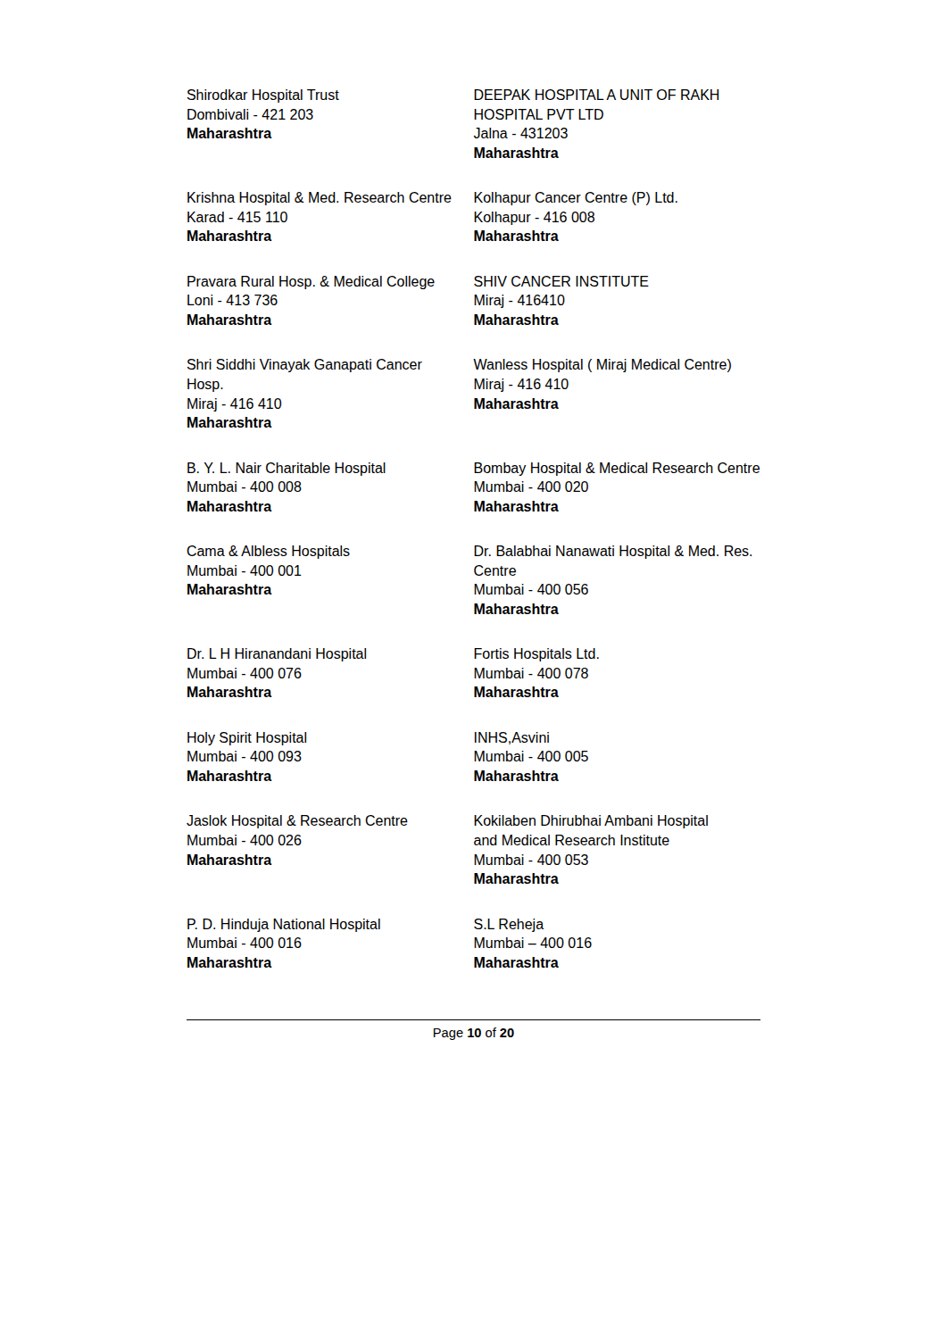| Shirodkar Hospital Trust Dombivali - 421 203 Maharashtra | DEEPAK HOSPITAL A UNIT OF RAKH HOSPITAL PVT LTD Jalna - 431203 Maharashtra |
| Krishna Hospital & Med. Research Centre Karad - 415 110 Maharashtra | Kolhapur Cancer Centre (P) Ltd. Kolhapur - 416 008 Maharashtra |
| Pravara Rural Hosp. & Medical College Loni - 413 736 Maharashtra | SHIV CANCER INSTITUTE Miraj - 416410 Maharashtra |
| Shri Siddhi Vinayak Ganapati Cancer Hosp. Miraj - 416 410 Maharashtra | Wanless Hospital ( Miraj Medical Centre) Miraj - 416 410 Maharashtra |
| B. Y. L. Nair Charitable Hospital Mumbai - 400 008 Maharashtra | Bombay Hospital & Medical Research Centre Mumbai - 400 020 Maharashtra |
| Cama & Albless Hospitals Mumbai - 400 001 Maharashtra | Dr. Balabhai Nanawati Hospital & Med. Res. Centre Mumbai - 400 056 Maharashtra |
| Dr. L H Hiranandani Hospital Mumbai - 400 076 Maharashtra | Fortis Hospitals Ltd. Mumbai - 400 078 Maharashtra |
| Holy Spirit Hospital Mumbai - 400 093 Maharashtra | INHS,Asvini Mumbai - 400 005 Maharashtra |
| Jaslok Hospital & Research Centre Mumbai - 400 026 Maharashtra | Kokilaben Dhirubhai Ambani Hospital and Medical Research Institute Mumbai - 400 053 Maharashtra |
| P. D. Hinduja National Hospital Mumbai - 400 016 Maharashtra | S.L Reheja Mumbai – 400 016 Maharashtra |
Page 10 of 20